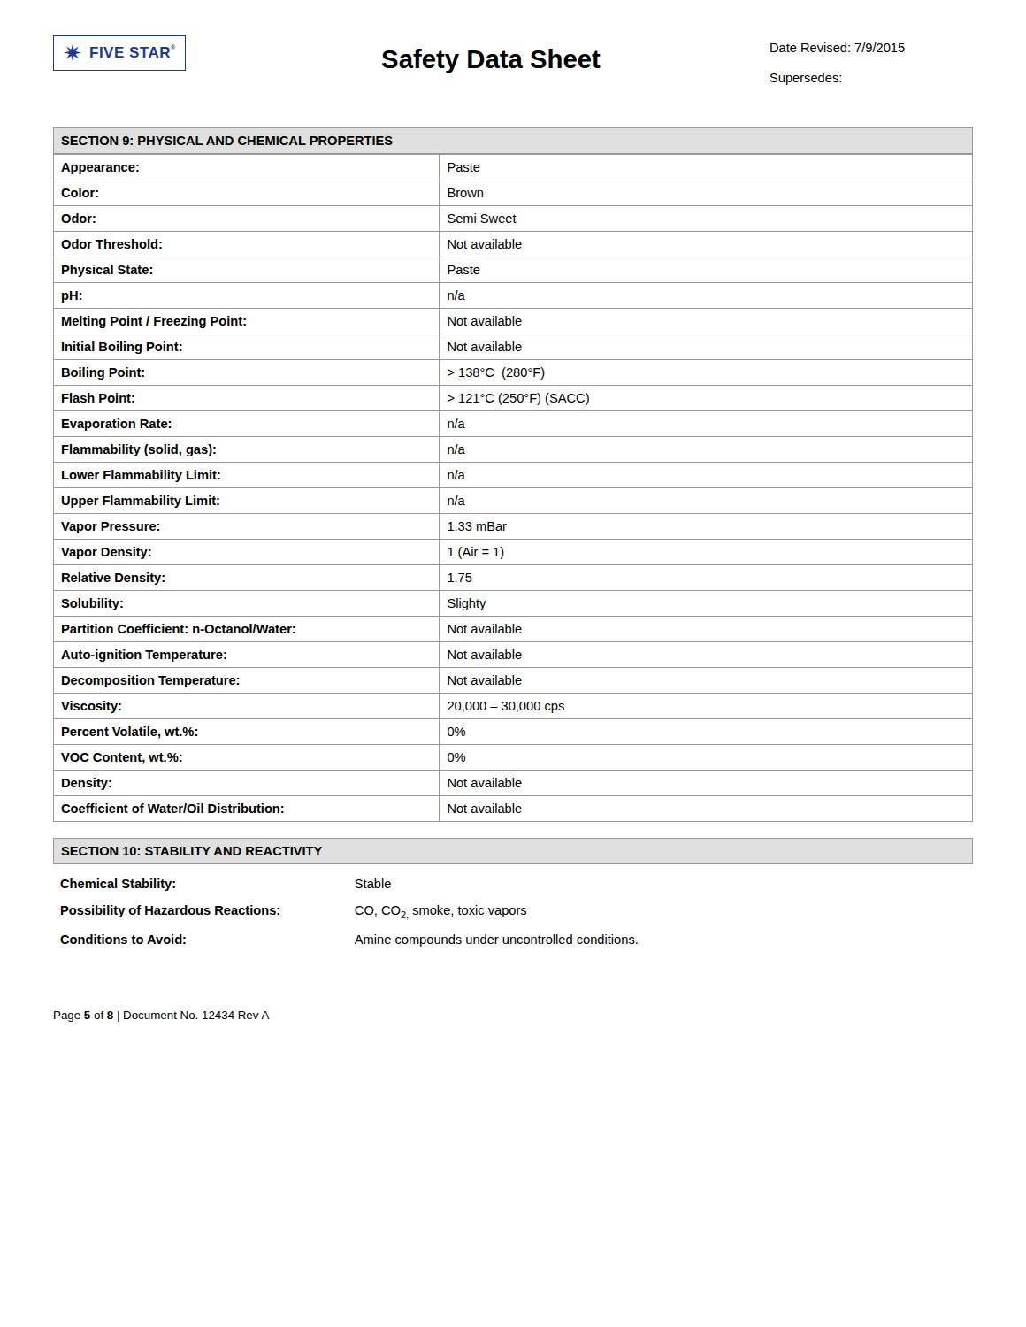✷ FIVE STAR®
Safety Data Sheet
Date Revised: 7/9/2015
Supersedes:
SECTION 9: PHYSICAL AND CHEMICAL PROPERTIES
| Appearance: | Paste |
| Color: | Brown |
| Odor: | Semi Sweet |
| Odor Threshold: | Not available |
| Physical State: | Paste |
| pH: | n/a |
| Melting Point / Freezing Point: | Not available |
| Initial Boiling Point: | Not available |
| Boiling Point: | > 138°C (280°F) |
| Flash Point: | > 121°C (250°F) (SACC) |
| Evaporation Rate: | n/a |
| Flammability (solid, gas): | n/a |
| Lower Flammability Limit: | n/a |
| Upper Flammability Limit: | n/a |
| Vapor Pressure: | 1.33 mBar |
| Vapor Density: | 1 (Air = 1) |
| Relative Density: | 1.75 |
| Solubility: | Slighty |
| Partition Coefficient: n-Octanol/Water: | Not available |
| Auto-ignition Temperature: | Not available |
| Decomposition Temperature: | Not available |
| Viscosity: | 20,000 – 30,000 cps |
| Percent Volatile, wt.%: | 0% |
| VOC Content, wt.%: | 0% |
| Density: | Not available |
| Coefficient of Water/Oil Distribution: | Not available |
SECTION 10: STABILITY AND REACTIVITY
| Chemical Stability: | Stable |
| Possibility of Hazardous Reactions: | CO, CO 2, smoke, toxic vapors |
| Conditions to Avoid: | Amine compounds under uncontrolled conditions. |
Page 5 of 8 | Document No. 12434 Rev A